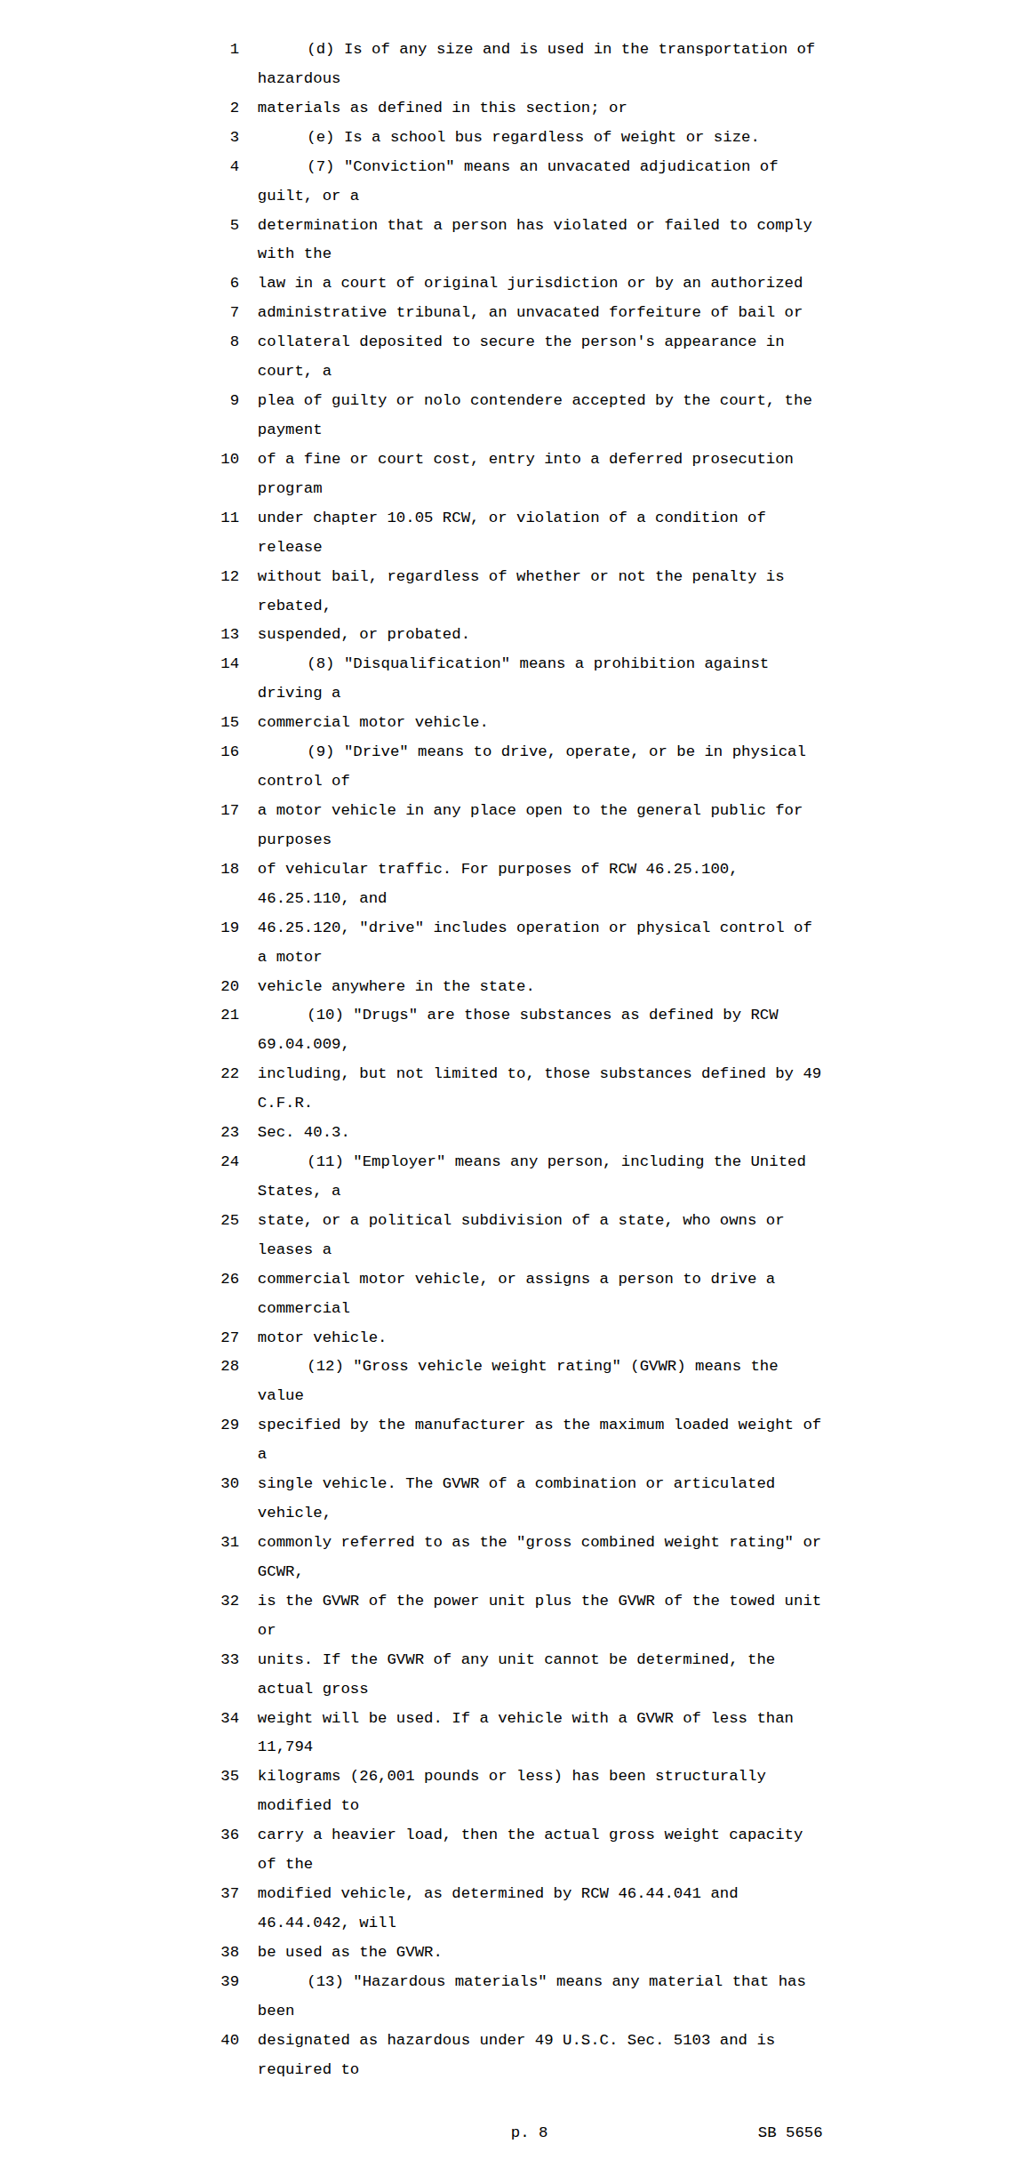(d) Is of any size and is used in the transportation of hazardous
materials as defined in this section; or
(e) Is a school bus regardless of weight or size.
(7) "Conviction" means an unvacated adjudication of guilt, or a
determination that a person has violated or failed to comply with the
law in a court of original jurisdiction or by an authorized
administrative tribunal, an unvacated forfeiture of bail or
collateral deposited to secure the person's appearance in court, a
plea of guilty or nolo contendere accepted by the court, the payment
of a fine or court cost, entry into a deferred prosecution program
under chapter 10.05 RCW, or violation of a condition of release
without bail, regardless of whether or not the penalty is rebated,
suspended, or probated.
(8) "Disqualification" means a prohibition against driving a
commercial motor vehicle.
(9) "Drive" means to drive, operate, or be in physical control of
a motor vehicle in any place open to the general public for purposes
of vehicular traffic. For purposes of RCW 46.25.100, 46.25.110, and
46.25.120, "drive" includes operation or physical control of a motor
vehicle anywhere in the state.
(10) "Drugs" are those substances as defined by RCW 69.04.009,
including, but not limited to, those substances defined by 49 C.F.R.
Sec. 40.3.
(11) "Employer" means any person, including the United States, a
state, or a political subdivision of a state, who owns or leases a
commercial motor vehicle, or assigns a person to drive a commercial
motor vehicle.
(12) "Gross vehicle weight rating" (GVWR) means the value
specified by the manufacturer as the maximum loaded weight of a
single vehicle. The GVWR of a combination or articulated vehicle,
commonly referred to as the "gross combined weight rating" or GCWR,
is the GVWR of the power unit plus the GVWR of the towed unit or
units. If the GVWR of any unit cannot be determined, the actual gross
weight will be used. If a vehicle with a GVWR of less than 11,794
kilograms (26,001 pounds or less) has been structurally modified to
carry a heavier load, then the actual gross weight capacity of the
modified vehicle, as determined by RCW 46.44.041 and 46.44.042, will
be used as the GVWR.
(13) "Hazardous materials" means any material that has been
designated as hazardous under 49 U.S.C. Sec. 5103 and is required to
p. 8 SB 5656